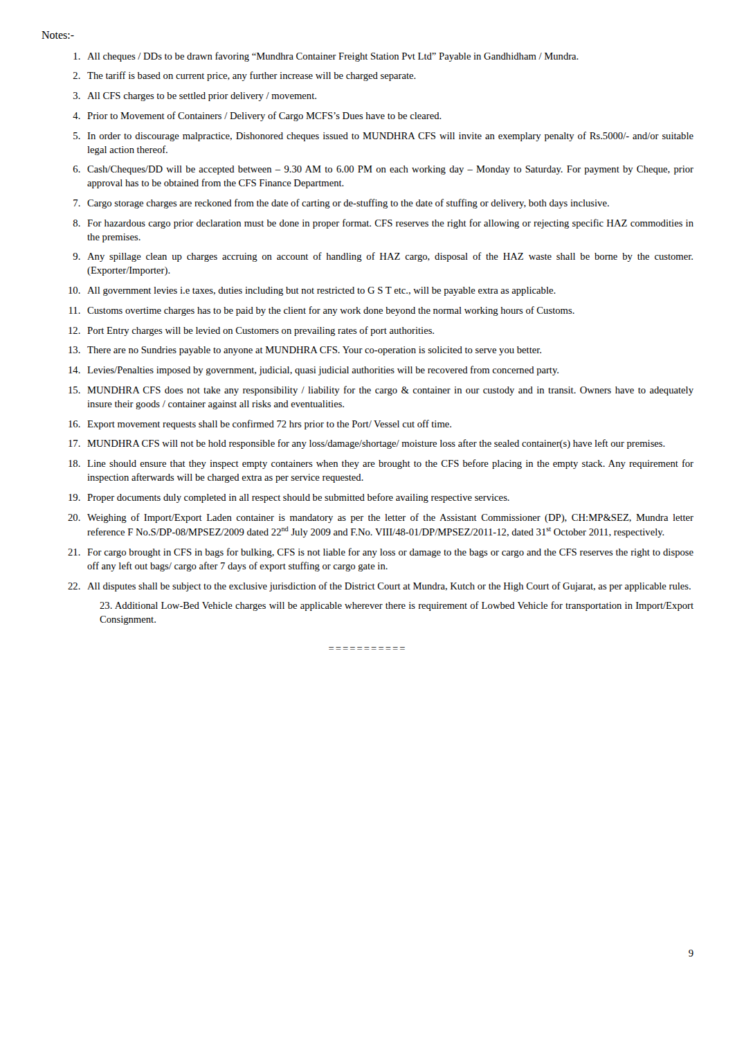Notes:-
All cheques / DDs to be drawn favoring “Mundhra Container Freight Station Pvt Ltd” Payable in Gandhidham / Mundra.
The tariff is based on current price, any further increase will be charged separate.
All CFS charges to be settled prior delivery / movement.
Prior to Movement of Containers / Delivery of Cargo MCFS’s Dues have to be cleared.
In order to discourage malpractice, Dishonored cheques issued to MUNDHRA CFS will invite an exemplary penalty of Rs.5000/- and/or suitable legal action thereof.
Cash/Cheques/DD will be accepted between – 9.30 AM to 6.00 PM on each working day – Monday to Saturday. For payment by Cheque, prior approval has to be obtained from the CFS Finance Department.
Cargo storage charges are reckoned from the date of carting or de-stuffing to the date of stuffing or delivery, both days inclusive.
For hazardous cargo prior declaration must be done in proper format. CFS reserves the right for allowing or rejecting specific HAZ commodities in the premises.
Any spillage clean up charges accruing on account of handling of HAZ cargo, disposal of the HAZ waste shall be borne by the customer. (Exporter/Importer).
All government levies i.e taxes, duties including but not restricted to G S T etc., will be payable extra as applicable.
Customs overtime charges has to be paid by the client for any work done beyond the normal working hours of Customs.
Port Entry charges will be levied on Customers on prevailing rates of port authorities.
There are no Sundries payable to anyone at MUNDHRA CFS. Your co-operation is solicited to serve you better.
Levies/Penalties imposed by government, judicial, quasi judicial authorities will be recovered from concerned party.
MUNDHRA CFS does not take any responsibility / liability for the cargo & container in our custody and in transit. Owners have to adequately insure their goods / container against all risks and eventualities.
Export movement requests shall be confirmed 72 hrs prior to the Port/ Vessel cut off time.
MUNDHRA CFS will not be hold responsible for any loss/damage/shortage/ moisture loss after the sealed container(s) have left our premises.
Line should ensure that they inspect empty containers when they are brought to the CFS before placing in the empty stack. Any requirement for inspection afterwards will be charged extra as per service requested.
Proper documents duly completed in all respect should be submitted before availing respective services.
Weighing of Import/Export Laden container is mandatory as per the letter of the Assistant Commissioner (DP), CH:MP&SEZ, Mundra letter reference F No.S/DP-08/MPSEZ/2009 dated 22nd July 2009 and F.No. VIII/48-01/DP/MPSEZ/2011-12, dated 31st October 2011, respectively.
For cargo brought in CFS in bags for bulking, CFS is not liable for any loss or damage to the bags or cargo and the CFS reserves the right to dispose off any left out bags/ cargo after 7 days of export stuffing or cargo gate in.
All disputes shall be subject to the exclusive jurisdiction of the District Court at Mundra, Kutch or the High Court of Gujarat, as per applicable rules.
23. Additional Low-Bed Vehicle charges will be applicable wherever there is requirement of Lowbed Vehicle for transportation in Import/Export Consignment.
===========
9